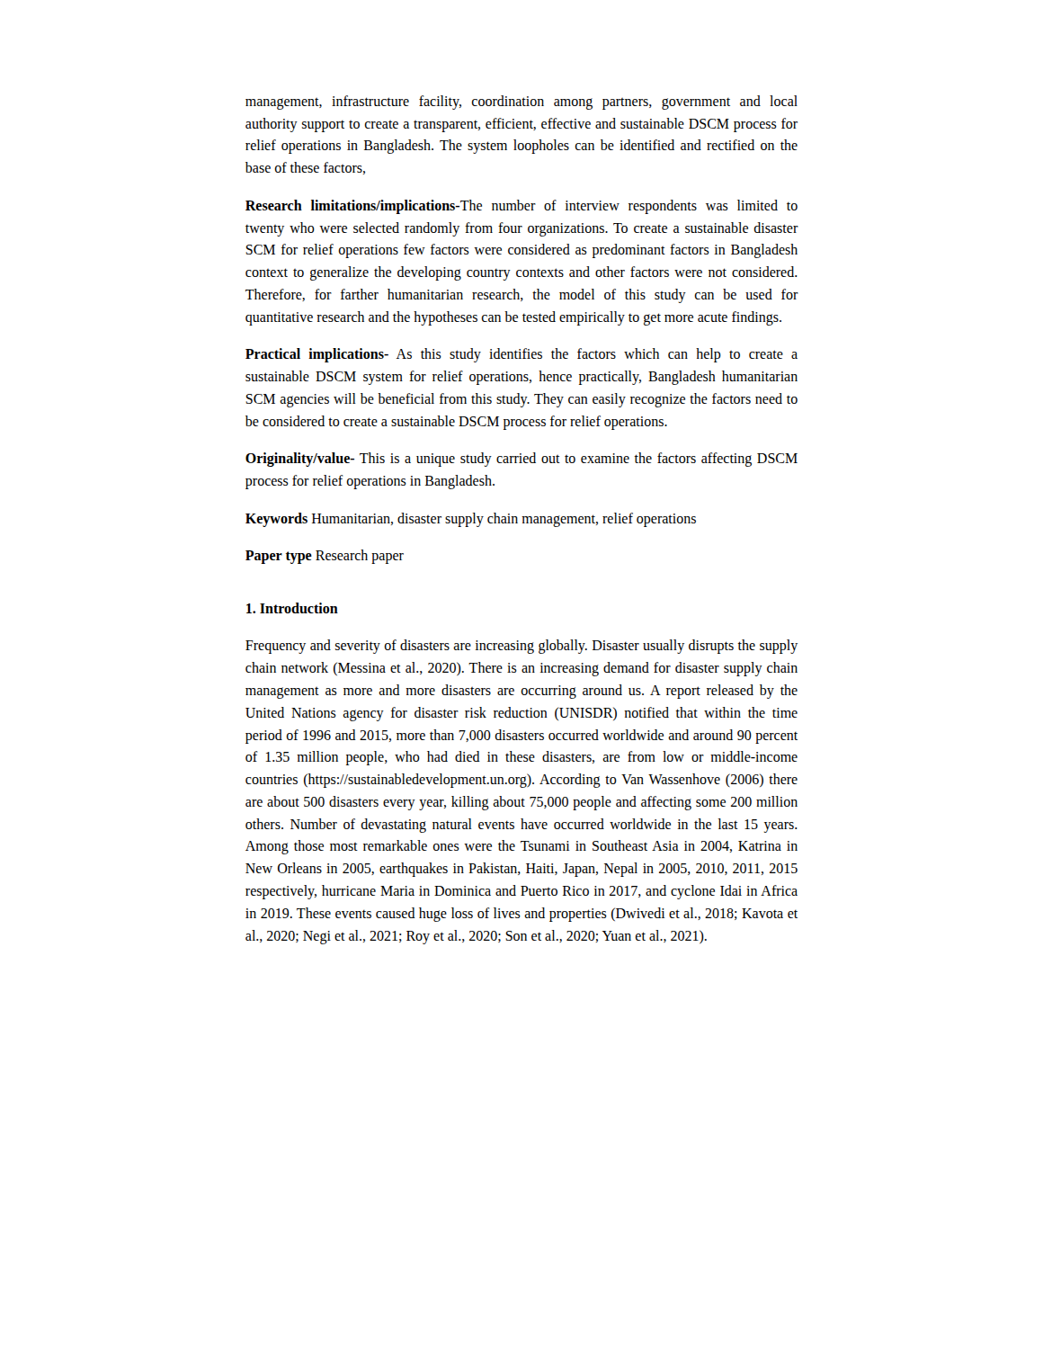management, infrastructure facility, coordination among partners, government and local authority support to create a transparent, efficient, effective and sustainable DSCM process for relief operations in Bangladesh. The system loopholes can be identified and rectified on the base of these factors,
Research limitations/implications-The number of interview respondents was limited to twenty who were selected randomly from four organizations. To create a sustainable disaster SCM for relief operations few factors were considered as predominant factors in Bangladesh context to generalize the developing country contexts and other factors were not considered. Therefore, for farther humanitarian research, the model of this study can be used for quantitative research and the hypotheses can be tested empirically to get more acute findings.
Practical implications- As this study identifies the factors which can help to create a sustainable DSCM system for relief operations, hence practically, Bangladesh humanitarian SCM agencies will be beneficial from this study. They can easily recognize the factors need to be considered to create a sustainable DSCM process for relief operations.
Originality/value- This is a unique study carried out to examine the factors affecting DSCM process for relief operations in Bangladesh.
Keywords Humanitarian, disaster supply chain management, relief operations
Paper type Research paper
1. Introduction
Frequency and severity of disasters are increasing globally. Disaster usually disrupts the supply chain network (Messina et al., 2020). There is an increasing demand for disaster supply chain management as more and more disasters are occurring around us. A report released by the United Nations agency for disaster risk reduction (UNISDR) notified that within the time period of 1996 and 2015, more than 7,000 disasters occurred worldwide and around 90 percent of 1.35 million people, who had died in these disasters, are from low or middle-income countries (https://sustainabledevelopment.un.org). According to Van Wassenhove (2006) there are about 500 disasters every year, killing about 75,000 people and affecting some 200 million others. Number of devastating natural events have occurred worldwide in the last 15 years. Among those most remarkable ones were the Tsunami in Southeast Asia in 2004, Katrina in New Orleans in 2005, earthquakes in Pakistan, Haiti, Japan, Nepal in 2005, 2010, 2011, 2015 respectively, hurricane Maria in Dominica and Puerto Rico in 2017, and cyclone Idai in Africa in 2019. These events caused huge loss of lives and properties (Dwivedi et al., 2018; Kavota et al., 2020; Negi et al., 2021; Roy et al., 2020; Son et al., 2020; Yuan et al., 2021).